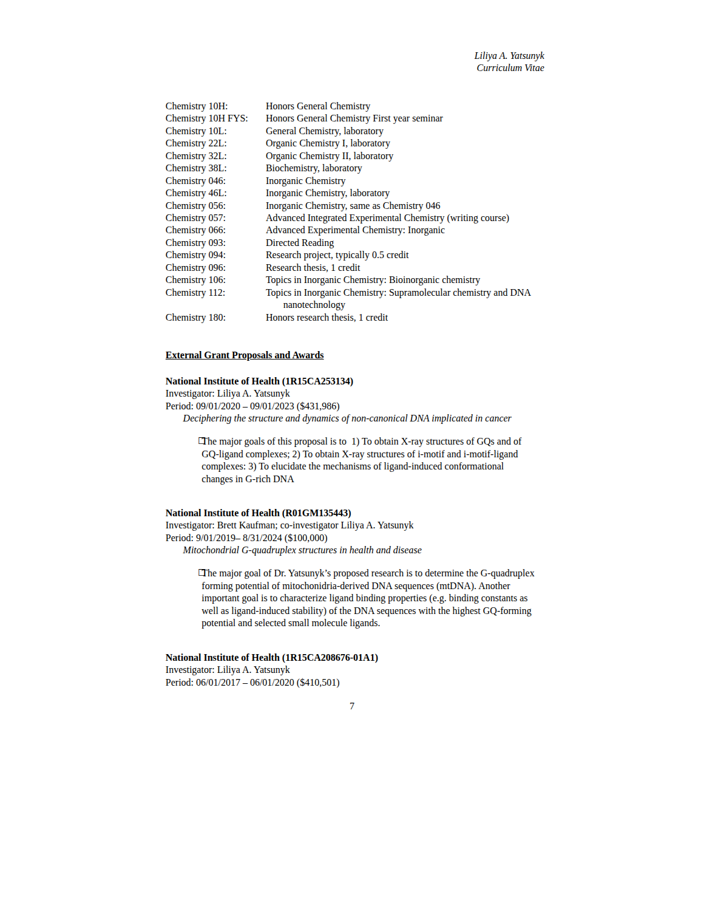Liliya A. Yatsunyk
Curriculum Vitae
| Chemistry 10H: | Honors General Chemistry |
| Chemistry 10H FYS: | Honors General Chemistry First year seminar |
| Chemistry 10L: | General Chemistry, laboratory |
| Chemistry 22L: | Organic Chemistry I, laboratory |
| Chemistry 32L: | Organic Chemistry II, laboratory |
| Chemistry 38L: | Biochemistry, laboratory |
| Chemistry 046: | Inorganic Chemistry |
| Chemistry 46L: | Inorganic Chemistry, laboratory |
| Chemistry 056: | Inorganic Chemistry, same as Chemistry 046 |
| Chemistry 057: | Advanced Integrated Experimental Chemistry (writing course) |
| Chemistry 066: | Advanced Experimental Chemistry: Inorganic |
| Chemistry 093: | Directed Reading |
| Chemistry 094: | Research project, typically 0.5 credit |
| Chemistry 096: | Research thesis, 1 credit |
| Chemistry 106: | Topics in Inorganic Chemistry: Bioinorganic chemistry |
| Chemistry 112: | Topics in Inorganic Chemistry: Supramolecular chemistry and DNA nanotechnology |
| Chemistry 180: | Honors research thesis, 1 credit |
External Grant Proposals and Awards
National Institute of Health (1R15CA253134)
Investigator: Liliya A. Yatsunyk
Period: 09/01/2020 – 09/01/2023 ($431,986)
Deciphering the structure and dynamics of non-canonical DNA implicated in cancer
☐ The major goals of this proposal is to 1) To obtain X-ray structures of GQs and of GQ-ligand complexes; 2) To obtain X-ray structures of i-motif and i-motif-ligand complexes: 3) To elucidate the mechanisms of ligand-induced conformational changes in G-rich DNA
National Institute of Health (R01GM135443)
Investigator: Brett Kaufman; co-investigator Liliya A. Yatsunyk
Period: 9/01/2019– 8/31/2024 ($100,000)
Mitochondrial G-quadruplex structures in health and disease
☐ The major goal of Dr. Yatsunyk’s proposed research is to determine the G-quadruplex forming potential of mitochonidria-derived DNA sequences (mtDNA). Another important goal is to characterize ligand binding properties (e.g. binding constants as well as ligand-induced stability) of the DNA sequences with the highest GQ-forming potential and selected small molecule ligands.
National Institute of Health (1R15CA208676-01A1)
Investigator: Liliya A. Yatsunyk
Period: 06/01/2017 – 06/01/2020 ($410,501)
7